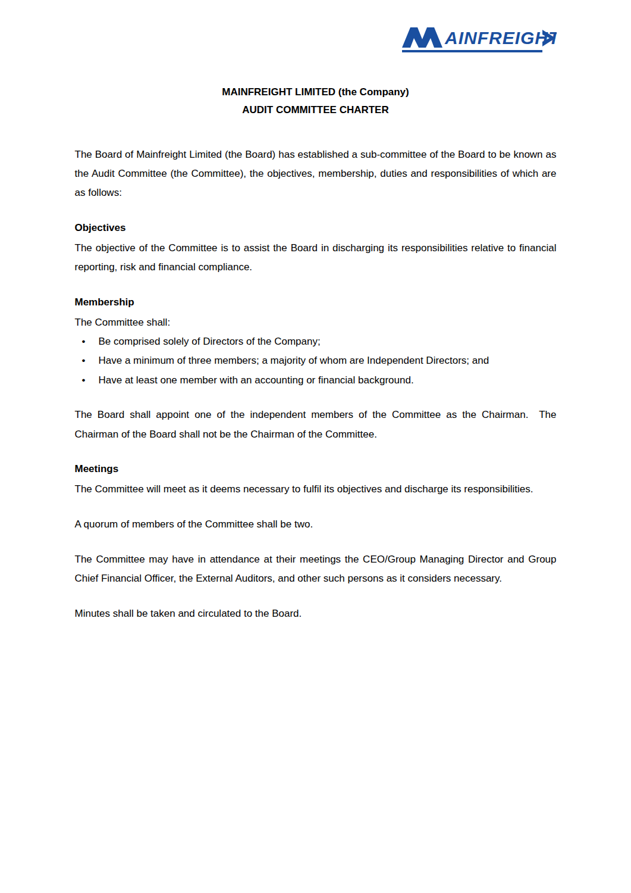AINFREIGHT
MAINFREIGHT LIMITED (the Company) AUDIT COMMITTEE CHARTER
The Board of Mainfreight Limited (the Board) has established a sub-committee of the Board to be known as the Audit Committee (the Committee), the objectives, membership, duties and responsibilities of which are as follows:
Objectives
The objective of the Committee is to assist the Board in discharging its responsibilities relative to financial reporting, risk and financial compliance.
Membership
The Committee shall:
Be comprised solely of Directors of the Company;
Have a minimum of three members; a majority of whom are Independent Directors; and
Have at least one member with an accounting or financial background.
The Board shall appoint one of the independent members of the Committee as the Chairman. The Chairman of the Board shall not be the Chairman of the Committee.
Meetings
The Committee will meet as it deems necessary to fulfil its objectives and discharge its responsibilities.
A quorum of members of the Committee shall be two.
The Committee may have in attendance at their meetings the CEO/Group Managing Director and Group Chief Financial Officer, the External Auditors, and other such persons as it considers necessary.
Minutes shall be taken and circulated to the Board.